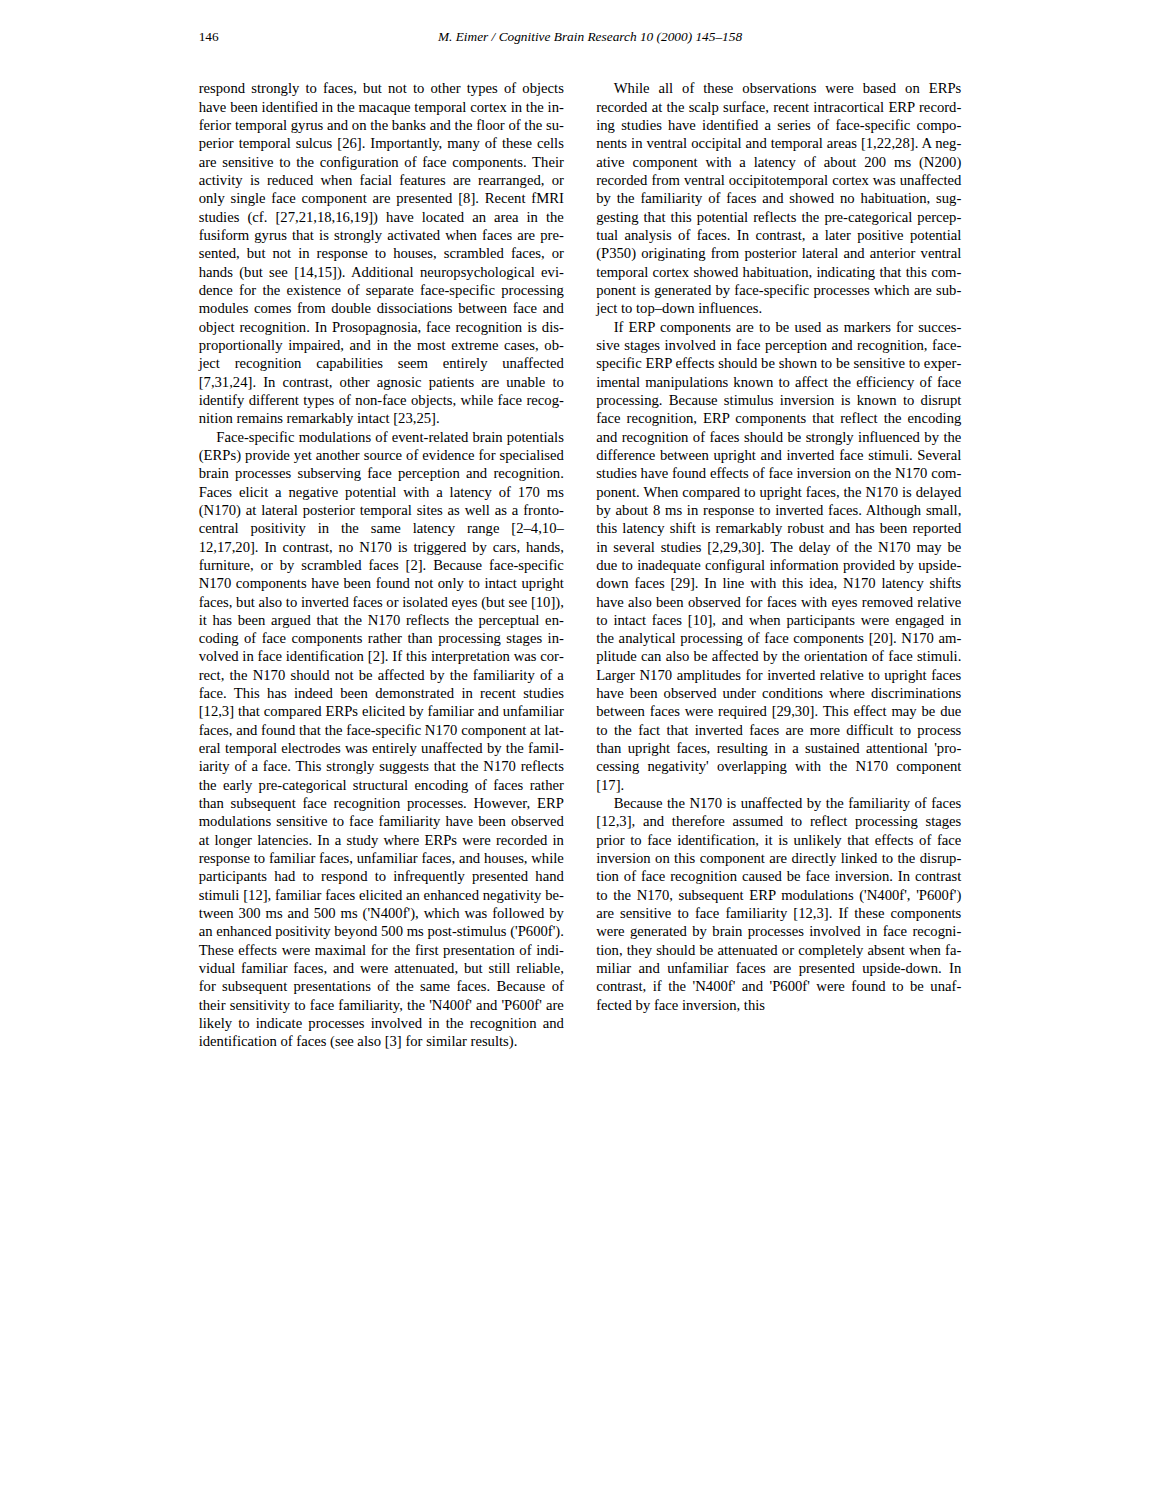146 M. Eimer / Cognitive Brain Research 10 (2000) 145–158
respond strongly to faces, but not to other types of objects have been identified in the macaque temporal cortex in the inferior temporal gyrus and on the banks and the floor of the superior temporal sulcus [26]. Importantly, many of these cells are sensitive to the configuration of face components. Their activity is reduced when facial features are rearranged, or only single face component are presented [8]. Recent fMRI studies (cf. [27,21,18,16,19]) have located an area in the fusiform gyrus that is strongly activated when faces are presented, but not in response to houses, scrambled faces, or hands (but see [14,15]). Additional neuropsychological evidence for the existence of separate face-specific processing modules comes from double dissociations between face and object recognition. In Prosopagnosia, face recognition is disproportionally impaired, and in the most extreme cases, object recognition capabilities seem entirely unaffected [7,31,24]. In contrast, other agnosic patients are unable to identify different types of non-face objects, while face recognition remains remarkably intact [23,25].
Face-specific modulations of event-related brain potentials (ERPs) provide yet another source of evidence for specialised brain processes subserving face perception and recognition. Faces elicit a negative potential with a latency of 170 ms (N170) at lateral posterior temporal sites as well as a frontocentral positivity in the same latency range [2–4,10–12,17,20]. In contrast, no N170 is triggered by cars, hands, furniture, or by scrambled faces [2]. Because face-specific N170 components have been found not only to intact upright faces, but also to inverted faces or isolated eyes (but see [10]), it has been argued that the N170 reflects the perceptual encoding of face components rather than processing stages involved in face identification [2]. If this interpretation was correct, the N170 should not be affected by the familiarity of a face. This has indeed been demonstrated in recent studies [12,3] that compared ERPs elicited by familiar and unfamiliar faces, and found that the face-specific N170 component at lateral temporal electrodes was entirely unaffected by the familiarity of a face. This strongly suggests that the N170 reflects the early pre-categorical structural encoding of faces rather than subsequent face recognition processes. However, ERP modulations sensitive to face familiarity have been observed at longer latencies. In a study where ERPs were recorded in response to familiar faces, unfamiliar faces, and houses, while participants had to respond to infrequently presented hand stimuli [12], familiar faces elicited an enhanced negativity between 300 ms and 500 ms ('N400f'), which was followed by an enhanced positivity beyond 500 ms post-stimulus ('P600f'). These effects were maximal for the first presentation of individual familiar faces, and were attenuated, but still reliable, for subsequent presentations of the same faces. Because of their sensitivity to face familiarity, the 'N400f' and 'P600f' are likely to indicate processes involved in the recognition and identification of faces (see also [3] for similar results).
While all of these observations were based on ERPs recorded at the scalp surface, recent intracortical ERP recording studies have identified a series of face-specific components in ventral occipital and temporal areas [1,22,28]. A negative component with a latency of about 200 ms (N200) recorded from ventral occipitotemporal cortex was unaffected by the familiarity of faces and showed no habituation, suggesting that this potential reflects the pre-categorical perceptual analysis of faces. In contrast, a later positive potential (P350) originating from posterior lateral and anterior ventral temporal cortex showed habituation, indicating that this component is generated by face-specific processes which are subject to top–down influences.
If ERP components are to be used as markers for successive stages involved in face perception and recognition, face-specific ERP effects should be shown to be sensitive to experimental manipulations known to affect the efficiency of face processing. Because stimulus inversion is known to disrupt face recognition, ERP components that reflect the encoding and recognition of faces should be strongly influenced by the difference between upright and inverted face stimuli. Several studies have found effects of face inversion on the N170 component. When compared to upright faces, the N170 is delayed by about 8 ms in response to inverted faces. Although small, this latency shift is remarkably robust and has been reported in several studies [2,29,30]. The delay of the N170 may be due to inadequate configural information provided by upside-down faces [29]. In line with this idea, N170 latency shifts have also been observed for faces with eyes removed relative to intact faces [10], and when participants were engaged in the analytical processing of face components [20]. N170 amplitude can also be affected by the orientation of face stimuli. Larger N170 amplitudes for inverted relative to upright faces have been observed under conditions where discriminations between faces were required [29,30]. This effect may be due to the fact that inverted faces are more difficult to process than upright faces, resulting in a sustained attentional 'processing negativity' overlapping with the N170 component [17].
Because the N170 is unaffected by the familiarity of faces [12,3], and therefore assumed to reflect processing stages prior to face identification, it is unlikely that effects of face inversion on this component are directly linked to the disruption of face recognition caused be face inversion. In contrast to the N170, subsequent ERP modulations ('N400f', 'P600f') are sensitive to face familiarity [12,3]. If these components were generated by brain processes involved in face recognition, they should be attenuated or completely absent when familiar and unfamiliar faces are presented upside-down. In contrast, if the 'N400f' and 'P600f' were found to be unaffected by face inversion, this